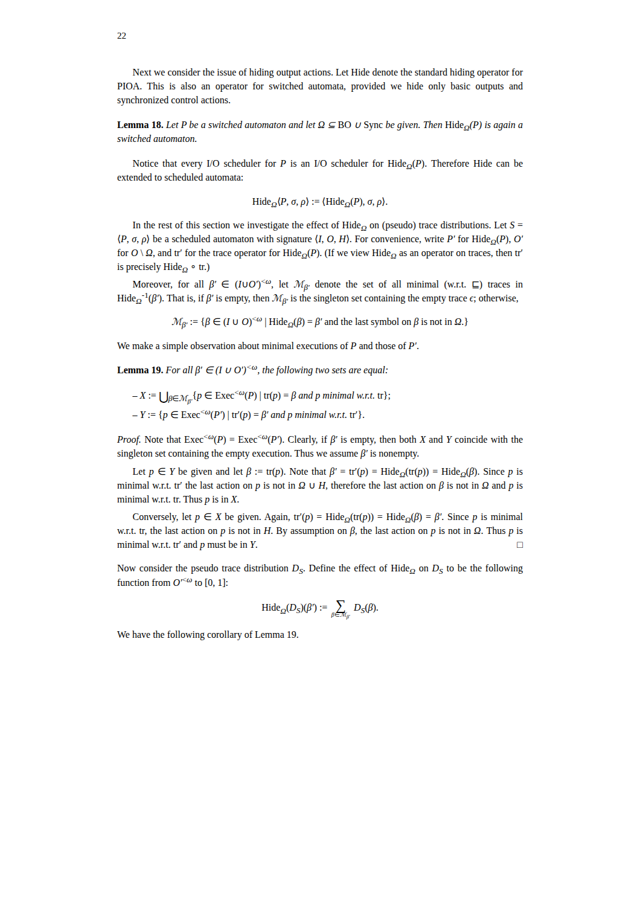22
Next we consider the issue of hiding output actions. Let Hide denote the standard hiding operator for PIOA. This is also an operator for switched automata, provided we hide only basic outputs and synchronized control actions.
Lemma 18. Let P be a switched automaton and let Ω ⊆ BO ∪ Sync be given. Then HideΩ(P) is again a switched automaton.
Notice that every I/O scheduler for P is an I/O scheduler for HideΩ(P). Therefore Hide can be extended to scheduled automata:
HideΩ⟨P, σ, ρ⟩ := ⟨HideΩ(P), σ, ρ⟩.
In the rest of this section we investigate the effect of HideΩ on (pseudo) trace distributions. Let S = ⟨P, σ, ρ⟩ be a scheduled automaton with signature ⟨I, O, H⟩. For convenience, write P′ for HideΩ(P), O′ for O \ Ω, and tr′ for the trace operator for HideΩ(P). (If we view HideΩ as an operator on traces, then tr′ is precisely HideΩ ∘ tr.)
Moreover, for all β′ ∈ (I∪O′)<ω, let ℳβ′ denote the set of all minimal (w.r.t. ⊑) traces in HideΩ-1(β′). That is, if β′ is empty, then ℳβ′ is the singleton set containing the empty trace ϵ; otherwise,
ℳβ′ := {β ∈ (I ∪ O)<ω | HideΩ(β) = β′ and the last symbol on β is not in Ω.}
We make a simple observation about minimal executions of P and those of P′.
Lemma 19. For all β′ ∈ (I ∪ O′)<ω, the following two sets are equal:
X := ⋃β∈ℳβ′{p ∈ Exec<ω(P) | tr(p) = β and p minimal w.r.t. tr};
Y := {p ∈ Exec<ω(P′) | tr′(p) = β′ and p minimal w.r.t. tr′}.
Proof. Note that Exec<ω(P) = Exec<ω(P′). Clearly, if β′ is empty, then both X and Y coincide with the singleton set containing the empty execution. Thus we assume β′ is nonempty.
Let p ∈ Y be given and let β := tr(p). Note that β′ = tr′(p) = HideΩ(tr(p)) = HideΩ(β). Since p is minimal w.r.t. tr′ the last action on p is not in Ω ∪ H, therefore the last action on β is not in Ω and p is minimal w.r.t. tr. Thus p is in X.
Conversely, let p ∈ X be given. Again, tr′(p) = HideΩ(tr(p)) = HideΩ(β) = β′. Since p is minimal w.r.t. tr, the last action on p is not in H. By assumption on β, the last action on p is not in Ω. Thus p is minimal w.r.t. tr′ and p must be in Y. □
Now consider the pseudo trace distribution DS. Define the effect of HideΩ on DS to be the following function from O′<ω to [0, 1]:
HideΩ(DS)(β′) := ∑β∈ℳβ′ DS(β).
We have the following corollary of Lemma 19.